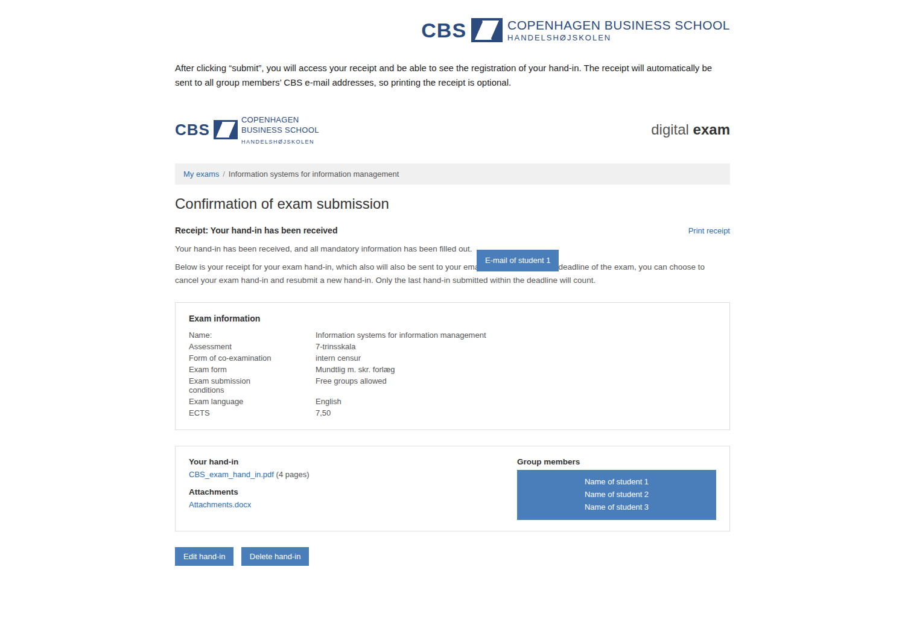CBS COPENHAGEN BUSINESS SCHOOL
HANDELSHØJSKOLEN
After clicking “submit”, you will access your receipt and be able to see the registration of your hand-in. The receipt will automatically be sent to all group members’ CBS e-mail addresses, so printing the receipt is optional.
CBS COPENHAGEN
BUSINESS SCHOOL
HANDELSHØJSKOLEN
digital exam
My exams/Information systems for information management
Confirmation of exam submission
Receipt: Your hand-in has been received Print receipt
Your hand-in has been received, and all mandatory information has been filled out.
E-mail of student 1 Below is your receipt for your exam hand-in, which also will also be sent to your email address. Before the deadline of the exam, you can choose to cancel your exam hand-in and resubmit a new hand-in. Only the last hand-in submitted within the deadline will count.
Exam information
| Name: | Information systems for information management |
| Assessment | 7-trinsskala |
| Form of co-examination | intern censur |
| Exam form | Mundtlig m. skr. forlæg |
| Exam submission conditions | Free groups allowed |
| Exam language | English |
| ECTS | 7,50 |
Your hand-in
CBS_exam_hand_in.pdf (4 pages)
Attachments
Attachments.docx
Group members
Name of student 1
Name of student 2
Name of student 3
Edit hand-in Delete hand-in